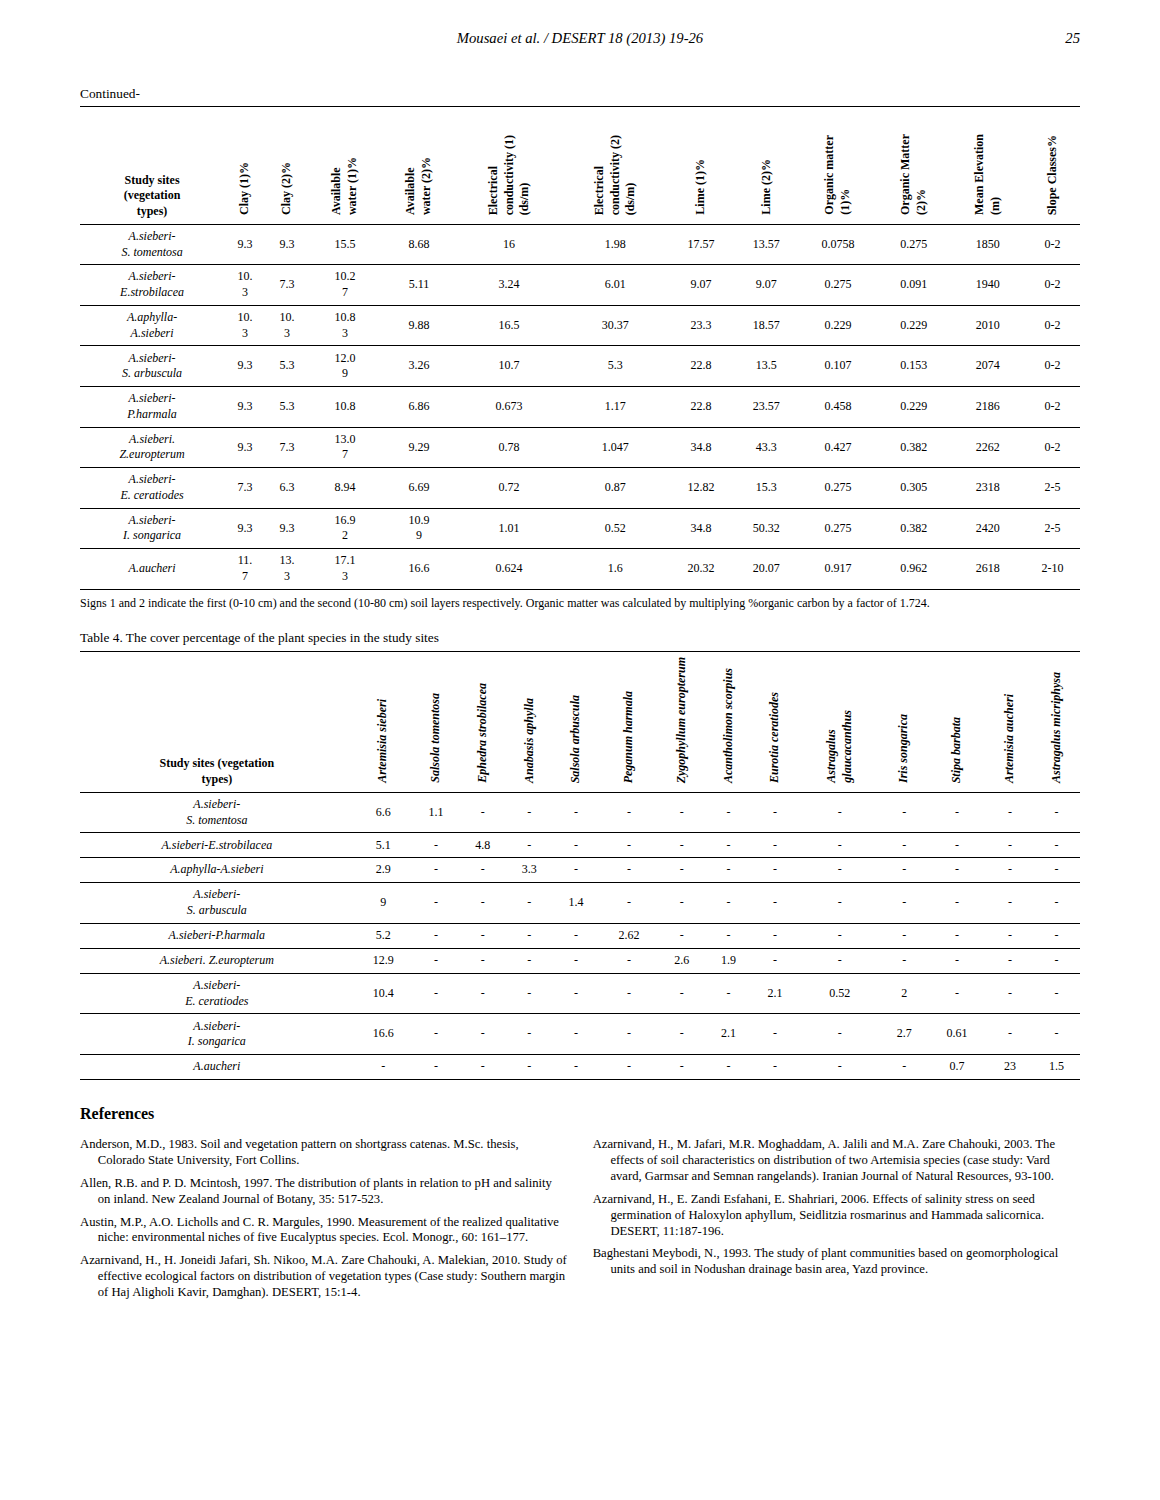Mousaei et al. / DESERT 18 (2013) 19-26 25
Continued-
| Study sites (vegetation types) | Clay (1)% | Clay (2)% | Available water (1)% | Available water (2)% | Electrical conductivity (1) (ds/m) | Electrical conductivity (2) (ds/m) | Lime (1)% | Lime (2)% | Organic matter (1)% | Organic Matter (2)% | Mean Elevation (m) | Slope Classes% |
| --- | --- | --- | --- | --- | --- | --- | --- | --- | --- | --- | --- | --- |
| A.sieberi- S. tomentosa | 9.3 | 9.3 | 15.5 | 8.68 | 16 | 1.98 | 17.57 | 13.57 | 0.0758 | 0.275 | 1850 | 0-2 |
| A.sieberi- E.strobilacea | 10. 3 | 7.3 | 10.2 7 | 5.11 | 3.24 | 6.01 | 9.07 | 9.07 | 0.275 | 0.091 | 1940 | 0-2 |
| A.aphylla- A.sieberi | 10. 3 | 10. 3 | 10.8 3 | 9.88 | 16.5 | 30.37 | 23.3 | 18.57 | 0.229 | 0.229 | 2010 | 0-2 |
| A.sieberi- S. arbuscula | 9.3 | 5.3 | 12.0 9 | 3.26 | 10.7 | 5.3 | 22.8 | 13.5 | 0.107 | 0.153 | 2074 | 0-2 |
| A.sieberi- P.harmala | 9.3 | 5.3 | 10.8 | 6.86 | 0.673 | 1.17 | 22.8 | 23.57 | 0.458 | 0.229 | 2186 | 0-2 |
| A.sieberi. Z.europterum | 9.3 | 7.3 | 13.0 7 | 9.29 | 0.78 | 1.047 | 34.8 | 43.3 | 0.427 | 0.382 | 2262 | 0-2 |
| A.sieberi- E. ceratiodes | 7.3 | 6.3 | 8.94 | 6.69 | 0.72 | 0.87 | 12.82 | 15.3 | 0.275 | 0.305 | 2318 | 2-5 |
| A.sieberi- I. songarica | 9.3 | 9.3 | 16.9 2 | 10.9 9 | 1.01 | 0.52 | 34.8 | 50.32 | 0.275 | 0.382 | 2420 | 2-5 |
| A.aucheri | 11. 7 | 13. 3 | 17.1 3 | 16.6 | 0.624 | 1.6 | 20.32 | 20.07 | 0.917 | 0.962 | 2618 | 2-10 |
Signs 1 and 2 indicate the first (0-10 cm) and the second (10-80 cm) soil layers respectively. Organic matter was calculated by multiplying %organic carbon by a factor of 1.724.
Table 4. The cover percentage of the plant species in the study sites
| Study sites (vegetation types) | Artemisia sieberi | Salsola tomentosa | Ephedra strobilacea | Anabasis aphylla | Salsola arbuscula | Peganum harmala | Zygophyllum europterum | Acantholimon scorpius | Eurotia ceratiodes | Astragalus glaucacanthus | Iris songarica | Stipa barbata | Artemisia aucheri | Astragalus micriphysa |
| --- | --- | --- | --- | --- | --- | --- | --- | --- | --- | --- | --- | --- | --- | --- |
| A.sieberi- S. tomentosa | 6.6 | 1.1 | - | - | - | - | - | - | - | - | - | - | - | - |
| A.sieberi-E.strobilacea | 5.1 | - | 4.8 | - | - | - | - | - | - | - | - | - | - | - |
| A.aphylla-A.sieberi | 2.9 | - | - | 3.3 | - | - | - | - | - | - | - | - | - | - |
| A.sieberi- S. arbuscula | 9 | - | - | - | 1.4 | - | - | - | - | - | - | - | - | - |
| A.sieberi-P.harmala | 5.2 | - | - | - | - | 2.62 | - | - | - | - | - | - | - | - |
| A.sieberi. Z.europterum | 12.9 | - | - | - | - | - | 2.6 | 1.9 | - | - | - | - | - | - |
| A.sieberi- E. ceratiodes | 10.4 | - | - | - | - | - | - | - | 2.1 | 0.52 | 2 | - | - | - |
| A.sieberi- I. songarica | 16.6 | - | - | - | - | - | - | 2.1 | - | - | 2.7 | 0.61 | - | - |
| A.aucheri | - | - | - | - | - | - | - | - | - | - | - | 0.7 | 23 | 1.5 |
References
Anderson, M.D., 1983. Soil and vegetation pattern on shortgrass catenas. M.Sc. thesis, Colorado State University, Fort Collins.
Allen, R.B. and P. D. Mcintosh, 1997. The distribution of plants in relation to pH and salinity on inland. New Zealand Journal of Botany, 35: 517-523.
Austin, M.P., A.O. Licholls and C. R. Margules, 1990. Measurement of the realized qualitative niche: environmental niches of five Eucalyptus species. Ecol. Monogr., 60: 161–177.
Azarnivand, H., H. Joneidi Jafari, Sh. Nikoo, M.A. Zare Chahouki, A. Malekian, 2010. Study of effective ecological factors on distribution of vegetation types (Case study: Southern margin of Haj Aligholi Kavir, Damghan). DESERT, 15:1-4.
Azarnivand, H., M. Jafari, M.R. Moghaddam, A. Jalili and M.A. Zare Chahouki, 2003. The effects of soil characteristics on distribution of two Artemisia species (case study: Vard avard, Garmsar and Semnan rangelands). Iranian Journal of Natural Resources, 93-100.
Azarnivand, H., E. Zandi Esfahani, E. Shahriari, 2006. Effects of salinity stress on seed germination of Haloxylon aphyllum, Seidlitzia rosmarinus and Hammada salicornica. DESERT, 11:187-196.
Baghestani Meybodi, N., 1993. The study of plant communities based on geomorphological units and soil in Nodushan drainage basin area, Yazd province.